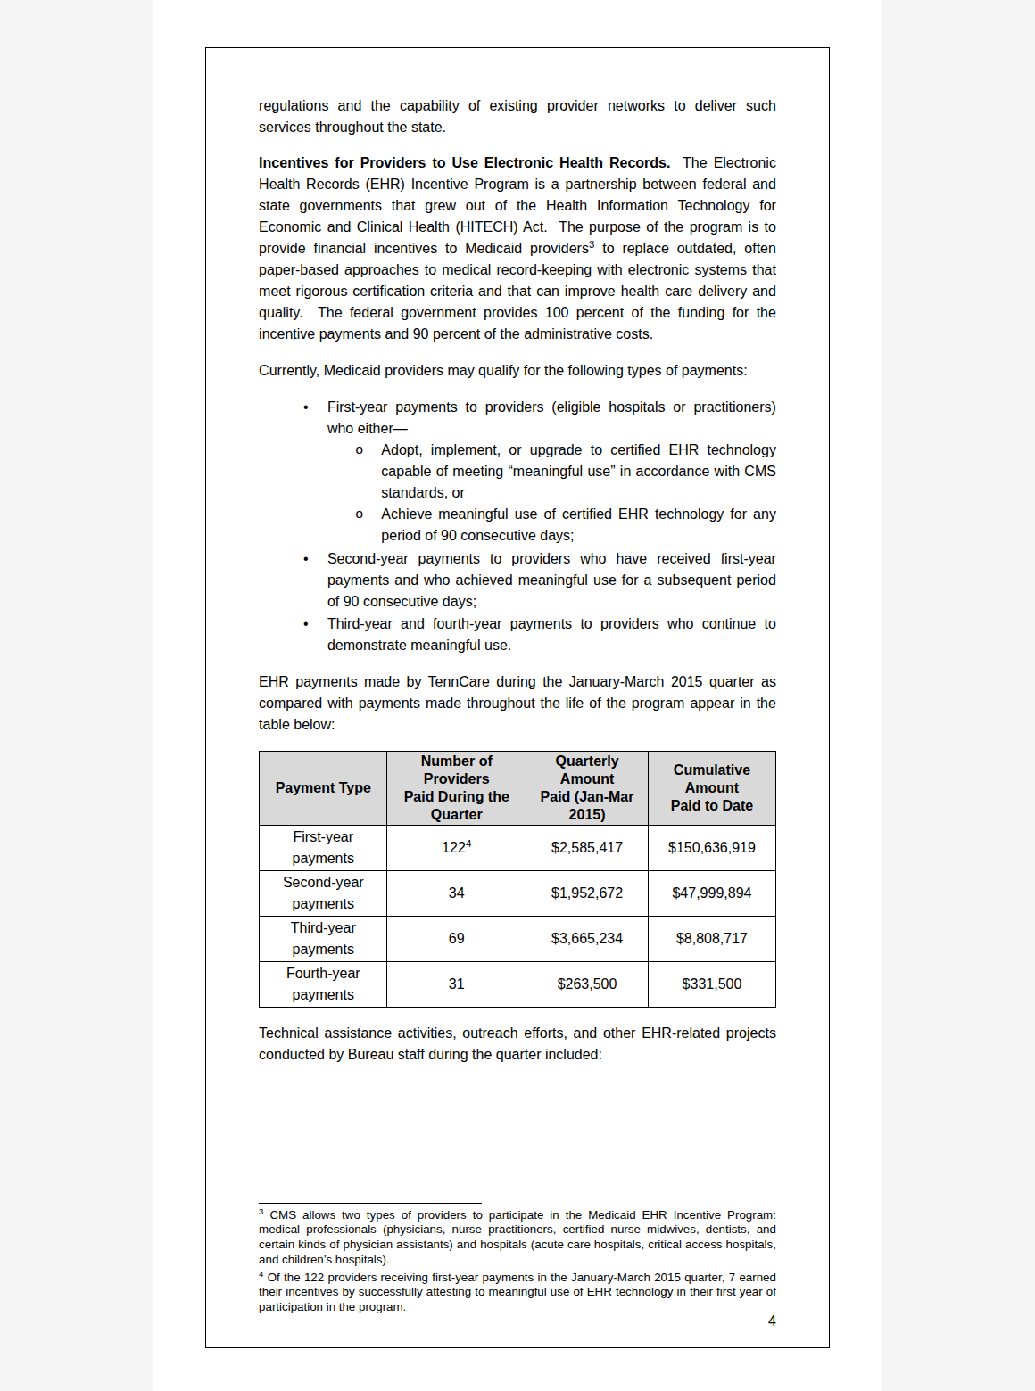regulations and the capability of existing provider networks to deliver such services throughout the state.
Incentives for Providers to Use Electronic Health Records. The Electronic Health Records (EHR) Incentive Program is a partnership between federal and state governments that grew out of the Health Information Technology for Economic and Clinical Health (HITECH) Act. The purpose of the program is to provide financial incentives to Medicaid providers3 to replace outdated, often paper-based approaches to medical record-keeping with electronic systems that meet rigorous certification criteria and that can improve health care delivery and quality. The federal government provides 100 percent of the funding for the incentive payments and 90 percent of the administrative costs.
Currently, Medicaid providers may qualify for the following types of payments:
First-year payments to providers (eligible hospitals or practitioners) who either—
Adopt, implement, or upgrade to certified EHR technology capable of meeting “meaningful use” in accordance with CMS standards, or
Achieve meaningful use of certified EHR technology for any period of 90 consecutive days;
Second-year payments to providers who have received first-year payments and who achieved meaningful use for a subsequent period of 90 consecutive days;
Third-year and fourth-year payments to providers who continue to demonstrate meaningful use.
EHR payments made by TennCare during the January-March 2015 quarter as compared with payments made throughout the life of the program appear in the table below:
| Payment Type | Number of Providers Paid During the Quarter | Quarterly Amount Paid (Jan-Mar 2015) | Cumulative Amount Paid to Date |
| --- | --- | --- | --- |
| First-year payments | 122 4 | $2,585,417 | $150,636,919 |
| Second-year payments | 34 | $1,952,672 | $47,999,894 |
| Third-year payments | 69 | $3,665,234 | $8,808,717 |
| Fourth-year payments | 31 | $263,500 | $331,500 |
Technical assistance activities, outreach efforts, and other EHR-related projects conducted by Bureau staff during the quarter included:
3 CMS allows two types of providers to participate in the Medicaid EHR Incentive Program: medical professionals (physicians, nurse practitioners, certified nurse midwives, dentists, and certain kinds of physician assistants) and hospitals (acute care hospitals, critical access hospitals, and children’s hospitals).
4 Of the 122 providers receiving first-year payments in the January-March 2015 quarter, 7 earned their incentives by successfully attesting to meaningful use of EHR technology in their first year of participation in the program.
4